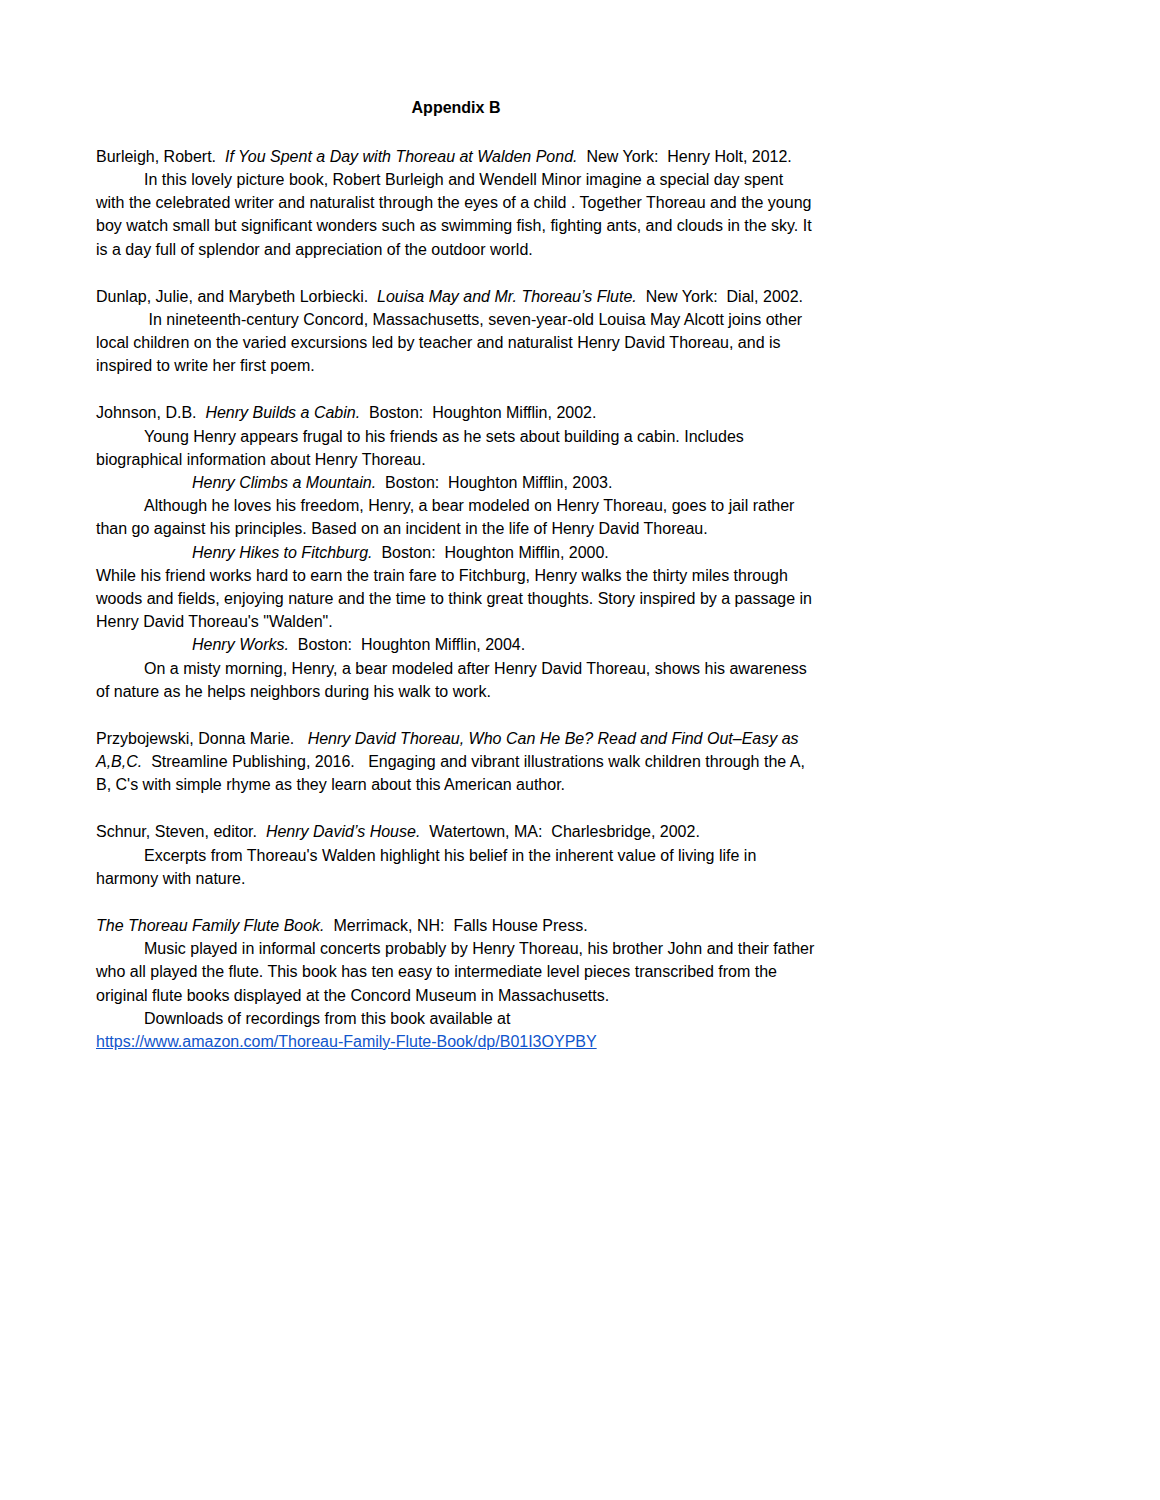Appendix B
Burleigh, Robert. If You Spent a Day with Thoreau at Walden Pond. New York: Henry Holt, 2012.
In this lovely picture book, Robert Burleigh and Wendell Minor imagine a special day spent with the celebrated writer and naturalist through the eyes of a child . Together Thoreau and the young boy watch small but significant wonders such as swimming fish, fighting ants, and clouds in the sky. It is a day full of splendor and appreciation of the outdoor world.
Dunlap, Julie, and Marybeth Lorbiecki. Louisa May and Mr. Thoreau’s Flute. New York: Dial, 2002.
In nineteenth-century Concord, Massachusetts, seven-year-old Louisa May Alcott joins other local children on the varied excursions led by teacher and naturalist Henry David Thoreau, and is inspired to write her first poem.
Johnson, D.B. Henry Builds a Cabin. Boston: Houghton Mifflin, 2002.
Young Henry appears frugal to his friends as he sets about building a cabin. Includes biographical information about Henry Thoreau.
Henry Climbs a Mountain. Boston: Houghton Mifflin, 2003.
Although he loves his freedom, Henry, a bear modeled on Henry Thoreau, goes to jail rather than go against his principles. Based on an incident in the life of Henry David Thoreau.
Henry Hikes to Fitchburg. Boston: Houghton Mifflin, 2000.
While his friend works hard to earn the train fare to Fitchburg, Henry walks the thirty miles through woods and fields, enjoying nature and the time to think great thoughts. Story inspired by a passage in Henry David Thoreau's "Walden".
Henry Works. Boston: Houghton Mifflin, 2004.
On a misty morning, Henry, a bear modeled after Henry David Thoreau, shows his awareness of nature as he helps neighbors during his walk to work.
Przybojewski, Donna Marie. Henry David Thoreau, Who Can He Be? Read and Find Out–Easy as A,B,C. Streamline Publishing, 2016. Engaging and vibrant illustrations walk children through the A, B, C's with simple rhyme as they learn about this American author.
Schnur, Steven, editor. Henry David’s House. Watertown, MA: Charlesbridge, 2002.
Excerpts from Thoreau's Walden highlight his belief in the inherent value of living life in harmony with nature.
The Thoreau Family Flute Book. Merrimack, NH: Falls House Press.
Music played in informal concerts probably by Henry Thoreau, his brother John and their father who all played the flute. This book has ten easy to intermediate level pieces transcribed from the original flute books displayed at the Concord Museum in Massachusetts.
Downloads of recordings from this book available at
https://www.amazon.com/Thoreau-Family-Flute-Book/dp/B01I3OYPBY